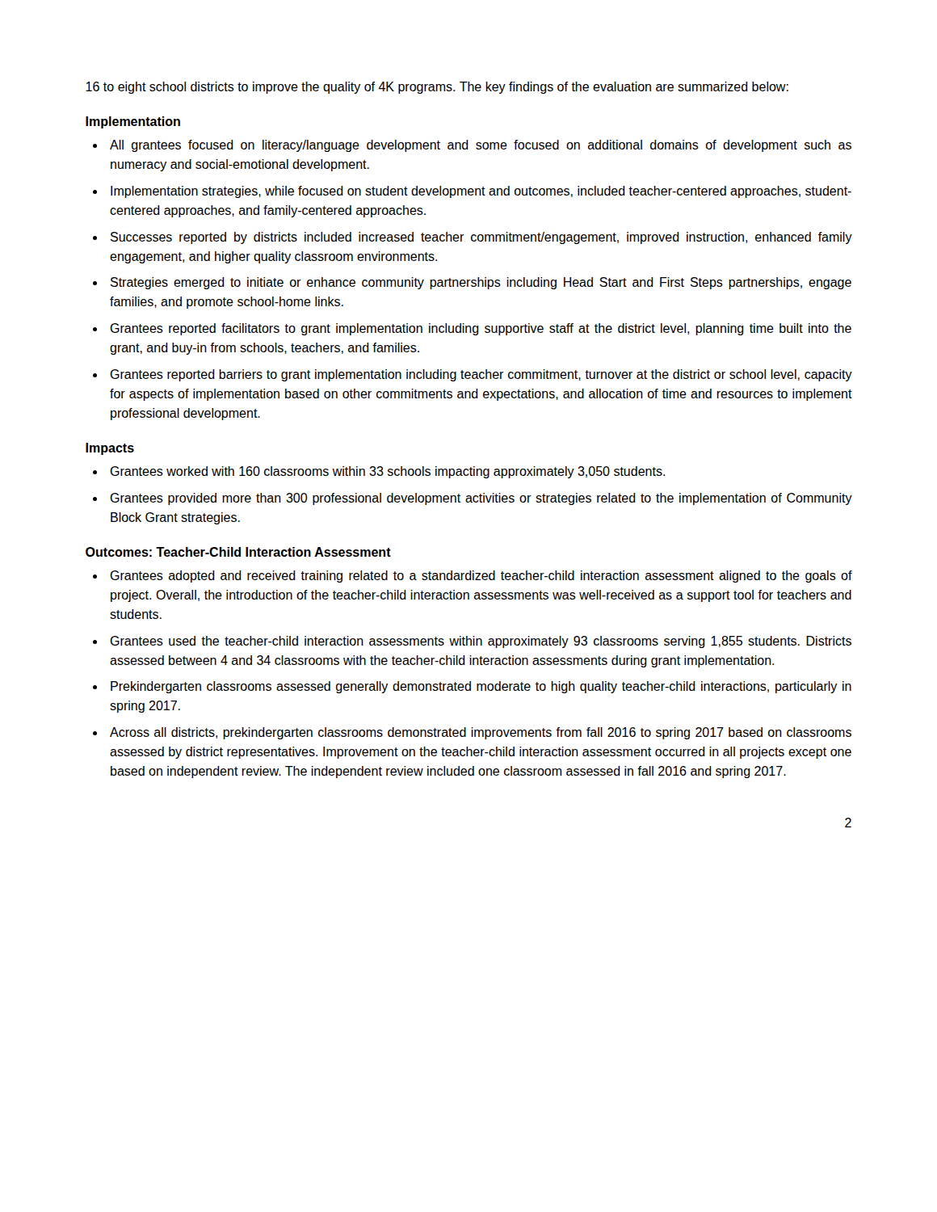16 to eight school districts to improve the quality of 4K programs. The key findings of the evaluation are summarized below:
Implementation
All grantees focused on literacy/language development and some focused on additional domains of development such as numeracy and social-emotional development.
Implementation strategies, while focused on student development and outcomes, included teacher-centered approaches, student-centered approaches, and family-centered approaches.
Successes reported by districts included increased teacher commitment/engagement, improved instruction, enhanced family engagement, and higher quality classroom environments.
Strategies emerged to initiate or enhance community partnerships including Head Start and First Steps partnerships, engage families, and promote school-home links.
Grantees reported facilitators to grant implementation including supportive staff at the district level, planning time built into the grant, and buy-in from schools, teachers, and families.
Grantees reported barriers to grant implementation including teacher commitment, turnover at the district or school level, capacity for aspects of implementation based on other commitments and expectations, and allocation of time and resources to implement professional development.
Impacts
Grantees worked with 160 classrooms within 33 schools impacting approximately 3,050 students.
Grantees provided more than 300 professional development activities or strategies related to the implementation of Community Block Grant strategies.
Outcomes: Teacher-Child Interaction Assessment
Grantees adopted and received training related to a standardized teacher-child interaction assessment aligned to the goals of project. Overall, the introduction of the teacher-child interaction assessments was well-received as a support tool for teachers and students.
Grantees used the teacher-child interaction assessments within approximately 93 classrooms serving 1,855 students. Districts assessed between 4 and 34 classrooms with the teacher-child interaction assessments during grant implementation.
Prekindergarten classrooms assessed generally demonstrated moderate to high quality teacher-child interactions, particularly in spring 2017.
Across all districts, prekindergarten classrooms demonstrated improvements from fall 2016 to spring 2017 based on classrooms assessed by district representatives. Improvement on the teacher-child interaction assessment occurred in all projects except one based on independent review. The independent review included one classroom assessed in fall 2016 and spring 2017.
2